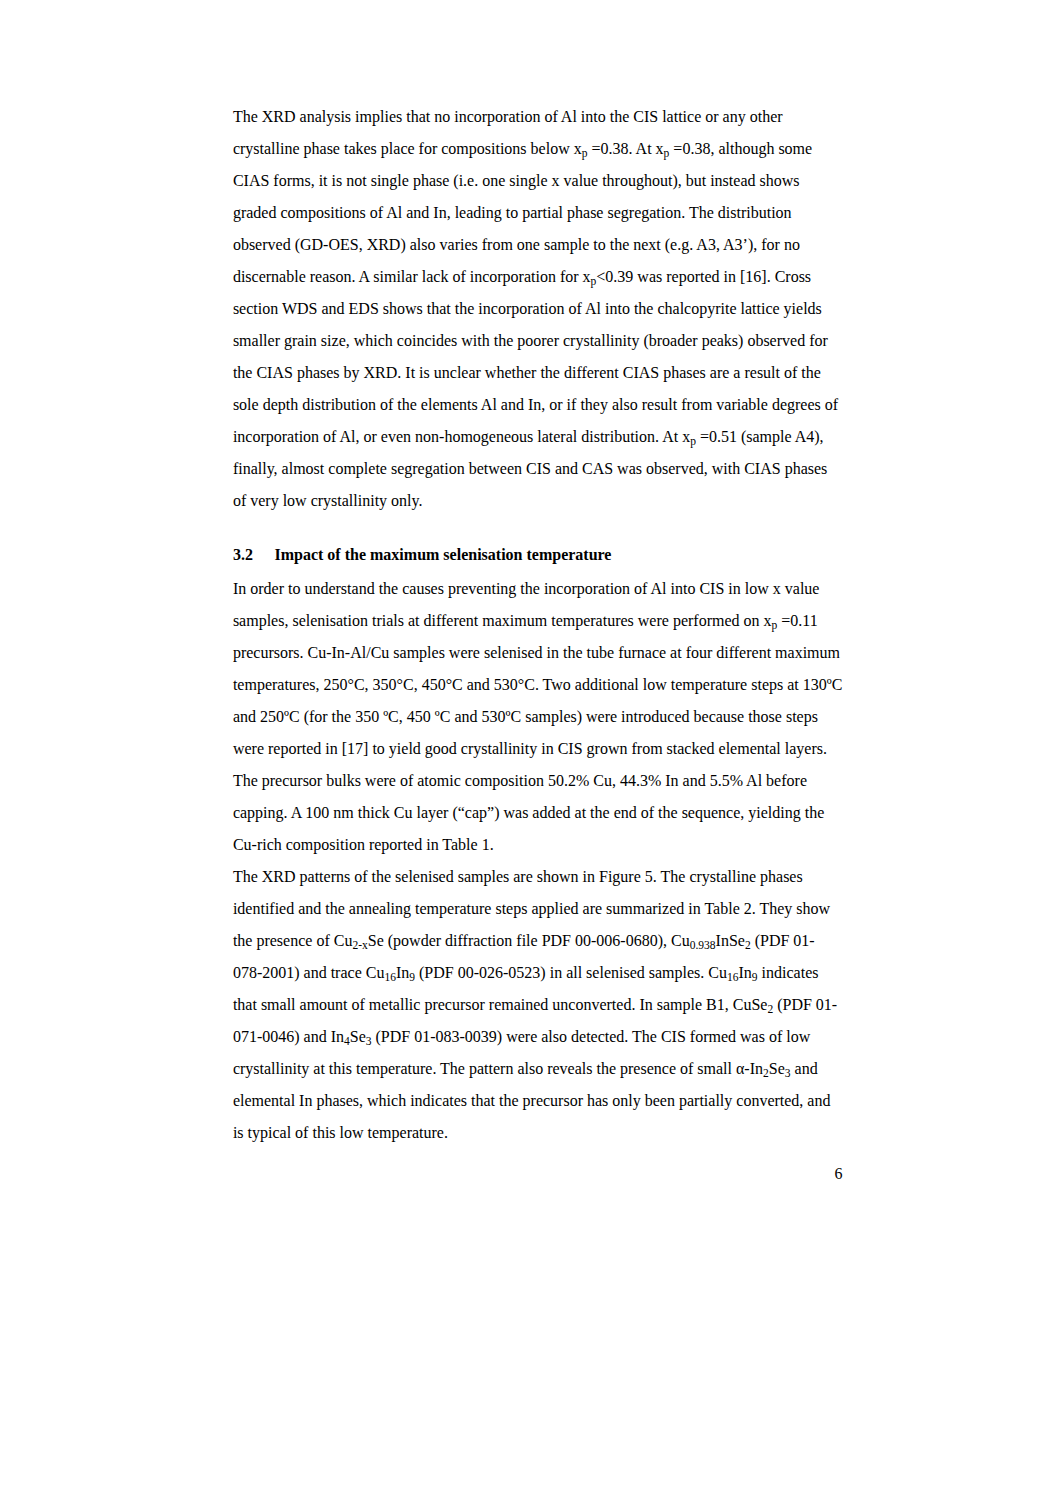The XRD analysis implies that no incorporation of Al into the CIS lattice or any other crystalline phase takes place for compositions below xp =0.38. At xp =0.38, although some CIAS forms, it is not single phase (i.e. one single x value throughout), but instead shows graded compositions of Al and In, leading to partial phase segregation. The distribution observed (GD-OES, XRD) also varies from one sample to the next (e.g. A3, A3’), for no discernable reason. A similar lack of incorporation for xp<0.39 was reported in [16]. Cross section WDS and EDS shows that the incorporation of Al into the chalcopyrite lattice yields smaller grain size, which coincides with the poorer crystallinity (broader peaks) observed for the CIAS phases by XRD. It is unclear whether the different CIAS phases are a result of the sole depth distribution of the elements Al and In, or if they also result from variable degrees of incorporation of Al, or even non-homogeneous lateral distribution. At xp =0.51 (sample A4), finally, almost complete segregation between CIS and CAS was observed, with CIAS phases of very low crystallinity only.
3.2 Impact of the maximum selenisation temperature
In order to understand the causes preventing the incorporation of Al into CIS in low x value samples, selenisation trials at different maximum temperatures were performed on xp =0.11 precursors. Cu-In-Al/Cu samples were selenised in the tube furnace at four different maximum temperatures, 250°C, 350°C, 450°C and 530°C. Two additional low temperature steps at 130ºC and 250ºC (for the 350 ºC, 450 ºC and 530ºC samples) were introduced because those steps were reported in [17] to yield good crystallinity in CIS grown from stacked elemental layers. The precursor bulks were of atomic composition 50.2% Cu, 44.3% In and 5.5% Al before capping. A 100 nm thick Cu layer (“cap”) was added at the end of the sequence, yielding the Cu-rich composition reported in Table 1.
The XRD patterns of the selenised samples are shown in Figure 5. The crystalline phases identified and the annealing temperature steps applied are summarized in Table 2. They show the presence of Cu2-xSe (powder diffraction file PDF 00-006-0680), Cu0.938InSe2 (PDF 01-078-2001) and trace Cu16In9 (PDF 00-026-0523) in all selenised samples. Cu16In9 indicates that small amount of metallic precursor remained unconverted. In sample B1, CuSe2 (PDF 01-071-0046) and In4Se3 (PDF 01-083-0039) were also detected. The CIS formed was of low crystallinity at this temperature. The pattern also reveals the presence of small α-In2Se3 and elemental In phases, which indicates that the precursor has only been partially converted, and is typical of this low temperature.
6